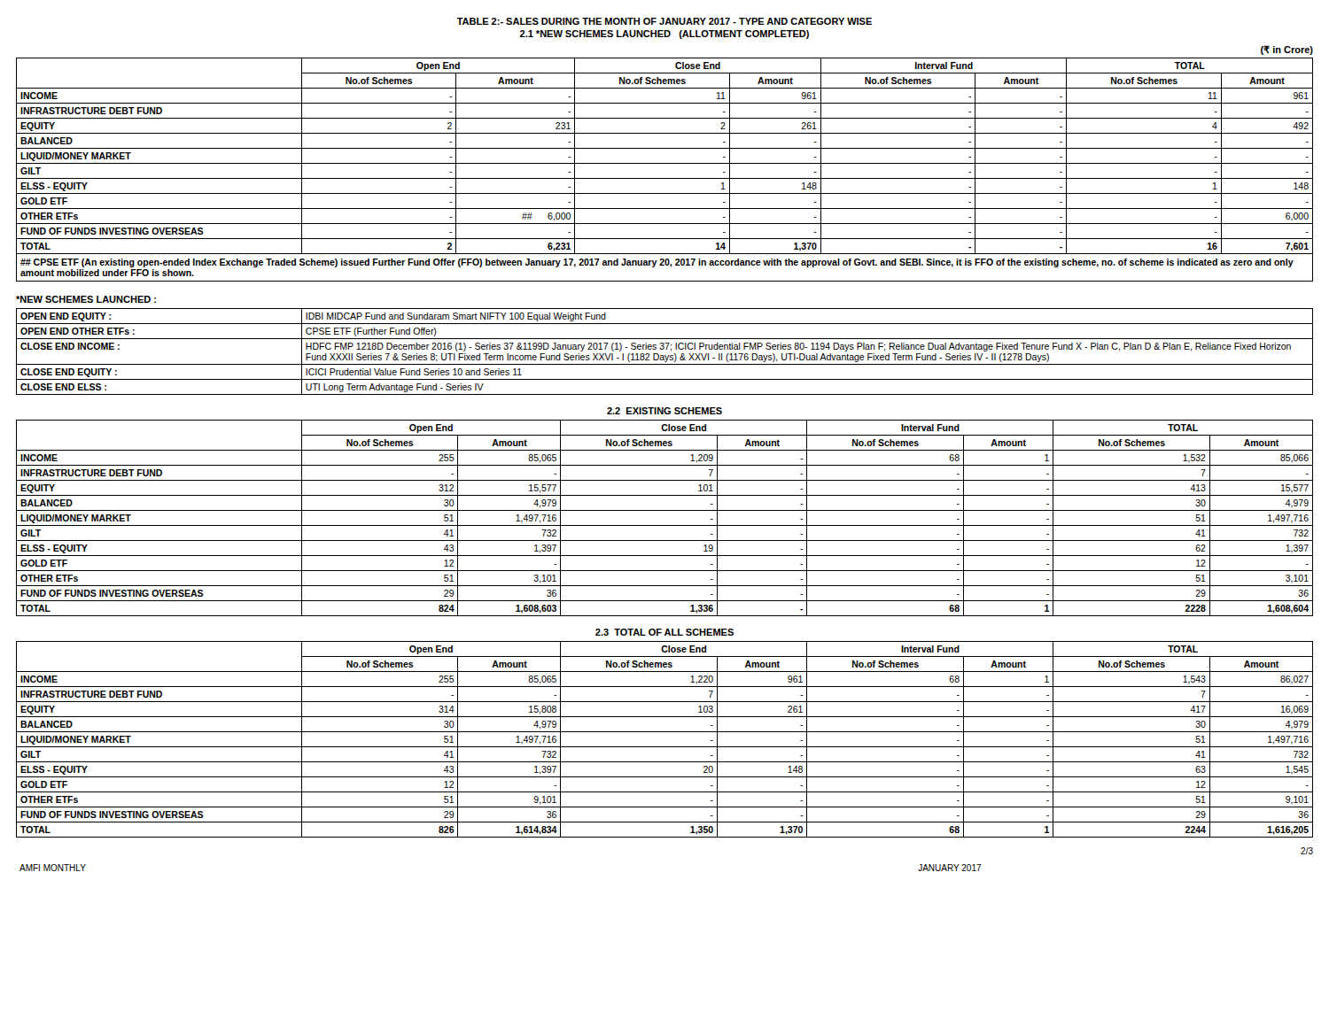TABLE 2:- SALES DURING THE MONTH OF JANUARY 2017 - TYPE AND CATEGORY WISE
2.1 *NEW SCHEMES LAUNCHED (ALLOTMENT COMPLETED)
(₹ in Crore)
| | Open End | Close End | Interval Fund | TOTAL |
| --- | --- | --- | --- | --- |
| No.of Schemes | Amount | No.of Schemes | Amount | No.of Schemes | Amount | No.of Schemes | Amount |
| INCOME | - | - | 11 | 961 | - | - | 11 | 961 |
| INFRASTRUCTURE DEBT FUND | - | - | - | - | - | - | - | - |
| EQUITY | 2 | 231 | 2 | 261 | - | - | 4 | 492 |
| BALANCED | - | - | - | - | - | - | - | - |
| LIQUID/MONEY MARKET | - | - | - | - | - | - | - | - |
| GILT | - | - | - | - | - | - | - | - |
| ELSS - EQUITY | - | - | 1 | 148 | - | - | 1 | 148 |
| GOLD ETF | - | - | - | - | - | - | - | - |
| OTHER ETFs | - | ## 6,000 | - | - | - | - | - | 6,000 |
| FUND OF FUNDS INVESTING OVERSEAS | - | - | - | - | - | - | - | - |
| TOTAL | 2 | 6,231 | 14 | 1,370 | - | - | 16 | 7,601 |
| ## CPSE ETF (An existing open-ended Index Exchange Traded Scheme) issued Further Fund Offer (FFO) between January 17, 2017 and January 20, 2017 in accordance with the approval of Govt. and SEBI. Since, it is FFO of the existing scheme, no. of scheme is indicated as zero and only amount mobilized under FFO is shown. |
*NEW SCHEMES LAUNCHED :
| OPEN END EQUITY : | IDBI MIDCAP Fund and Sundaram Smart NIFTY 100 Equal Weight Fund |
| OPEN END OTHER ETFs : | CPSE ETF (Further Fund Offer) |
| CLOSE END INCOME : | HDFC FMP 1218D December 2016 (1) - Series 37 &1199D January 2017 (1) - Series 37; ICICI Prudential FMP Series 80- 1194 Days Plan F; Reliance Dual Advantage Fixed Tenure Fund X - Plan C, Plan D & Plan E, Reliance Fixed Horizon Fund XXXII Series 7 & Series 8; UTI Fixed Term Income Fund Series XXVI - I (1182 Days) & XXVI - II (1176 Days), UTI-Dual Advantage Fixed Term Fund - Series IV - II (1278 Days) |
| CLOSE END EQUITY : | ICICI Prudential Value Fund Series 10 and Series 11 |
| CLOSE END ELSS : | UTI Long Term Advantage Fund - Series IV |
2.2 EXISTING SCHEMES
| | Open End | Close End | Interval Fund | TOTAL |
| --- | --- | --- | --- | --- |
| No.of Schemes | Amount | No.of Schemes | Amount | No.of Schemes | Amount | No.of Schemes | Amount |
| INCOME | 255 | 85,065 | 1,209 | - | 68 | 1 | 1,532 | 85,066 |
| INFRASTRUCTURE DEBT FUND | - | - | 7 | - | - | - | 7 | - |
| EQUITY | 312 | 15,577 | 101 | - | - | - | 413 | 15,577 |
| BALANCED | 30 | 4,979 | - | - | - | - | 30 | 4,979 |
| LIQUID/MONEY MARKET | 51 | 1,497,716 | - | - | - | - | 51 | 1,497,716 |
| GILT | 41 | 732 | - | - | - | - | 41 | 732 |
| ELSS - EQUITY | 43 | 1,397 | 19 | - | - | - | 62 | 1,397 |
| GOLD ETF | 12 | - | - | - | - | - | 12 | - |
| OTHER ETFs | 51 | 3,101 | - | - | - | - | 51 | 3,101 |
| FUND OF FUNDS INVESTING OVERSEAS | 29 | 36 | - | - | - | - | 29 | 36 |
| TOTAL | 824 | 1,608,603 | 1,336 | - | 68 | 1 | 2228 | 1,608,604 |
2.3 TOTAL OF ALL SCHEMES
| | Open End | Close End | Interval Fund | TOTAL |
| --- | --- | --- | --- | --- |
| No.of Schemes | Amount | No.of Schemes | Amount | No.of Schemes | Amount | No.of Schemes | Amount |
| INCOME | 255 | 85,065 | 1,220 | 961 | 68 | 1 | 1,543 | 86,027 |
| INFRASTRUCTURE DEBT FUND | - | - | 7 | - | - | - | 7 | - |
| EQUITY | 314 | 15,808 | 103 | 261 | - | - | 417 | 16,069 |
| BALANCED | 30 | 4,979 | - | - | - | - | 30 | 4,979 |
| LIQUID/MONEY MARKET | 51 | 1,497,716 | - | - | - | - | 51 | 1,497,716 |
| GILT | 41 | 732 | - | - | - | - | 41 | 732 |
| ELSS - EQUITY | 43 | 1,397 | 20 | 148 | - | - | 63 | 1,545 |
| GOLD ETF | 12 | - | - | - | - | - | 12 | - |
| OTHER ETFs | 51 | 9,101 | - | - | - | - | 51 | 9,101 |
| FUND OF FUNDS INVESTING OVERSEAS | 29 | 36 | - | - | - | - | 29 | 36 |
| TOTAL | 826 | 1,614,834 | 1,350 | 1,370 | 68 | 1 | 2244 | 1,616,205 |
2/3
| AMFI MONTHLY | JANUARY 2017 | |